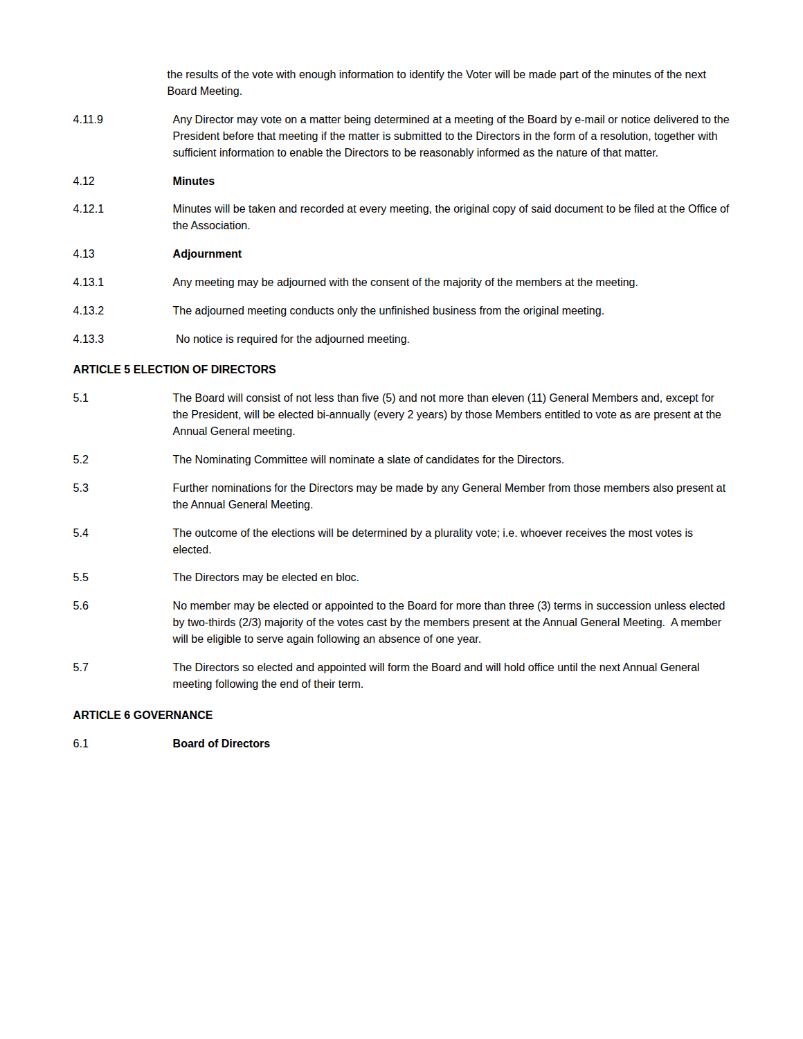the results of the vote with enough information to identify the Voter will be made part of the minutes of the next Board Meeting.
4.11.9
Any Director may vote on a matter being determined at a meeting of the Board by e-mail or notice delivered to the President before that meeting if the matter is submitted to the Directors in the form of a resolution, together with sufficient information to enable the Directors to be reasonably informed as the nature of that matter.
4.12
Minutes
4.12.1
Minutes will be taken and recorded at every meeting, the original copy of said document to be filed at the Office of the Association.
4.13
Adjournment
4.13.1
Any meeting may be adjourned with the consent of the majority of the members at the meeting.
4.13.2
The adjourned meeting conducts only the unfinished business from the original meeting.
4.13.3
No notice is required for the adjourned meeting.
ARTICLE 5 ELECTION OF DIRECTORS
5.1
The Board will consist of not less than five (5) and not more than eleven (11) General Members and, except for the President, will be elected bi-annually (every 2 years) by those Members entitled to vote as are present at the Annual General meeting.
5.2
The Nominating Committee will nominate a slate of candidates for the Directors.
5.3
Further nominations for the Directors may be made by any General Member from those members also present at the Annual General Meeting.
5.4
The outcome of the elections will be determined by a plurality vote; i.e. whoever receives the most votes is elected.
5.5
The Directors may be elected en bloc.
5.6
No member may be elected or appointed to the Board for more than three (3) terms in succession unless elected by two-thirds (2/3) majority of the votes cast by the members present at the Annual General Meeting. A member will be eligible to serve again following an absence of one year.
5.7
The Directors so elected and appointed will form the Board and will hold office until the next Annual General meeting following the end of their term.
ARTICLE 6 GOVERNANCE
6.1
Board of Directors